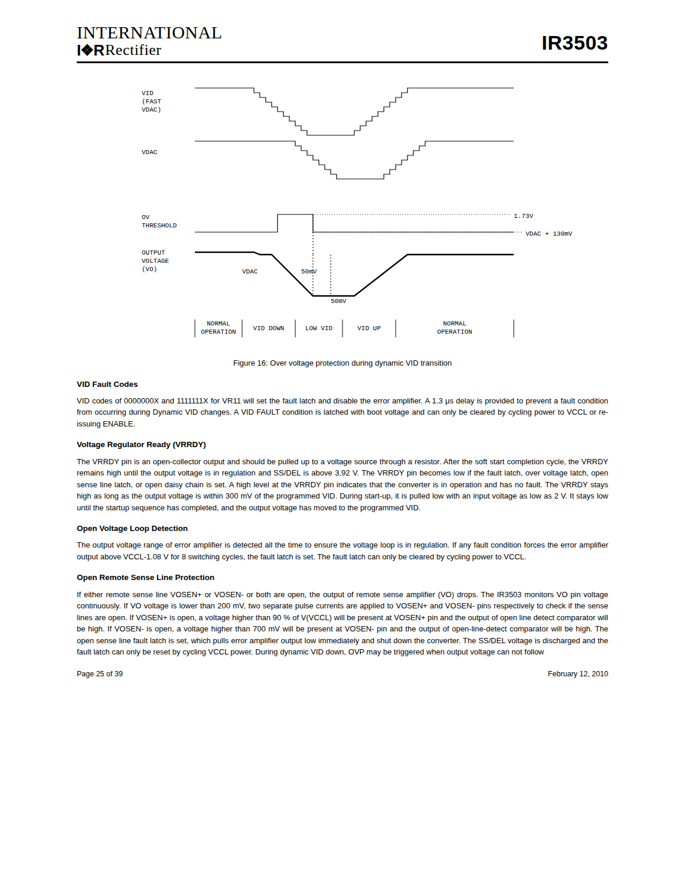INTERNATIONAL
I❖R Rectifier
IR3503
VID (FAST VDAC) VDAC OV THRESHOLD OUTPUT VOLTAGE (VO) 1.73V VDAC + 130mV VDAC 50mV 50mV NORMAL OPERATION VID DOWN LOW VID VID UP NORMAL OPERATION
Figure 16: Over voltage protection during dynamic VID transition
VID Fault Codes
VID codes of 0000000X and 1111111X for VR11 will set the fault latch and disable the error amplifier. A 1.3 µs delay is provided to prevent a fault condition from occurring during Dynamic VID changes. A VID FAULT condition is latched with boot voltage and can only be cleared by cycling power to VCCL or re-issuing ENABLE.
Voltage Regulator Ready (VRRDY)
The VRRDY pin is an open-collector output and should be pulled up to a voltage source through a resistor. After the soft start completion cycle, the VRRDY remains high until the output voltage is in regulation and SS/DEL is above 3.92 V. The VRRDY pin becomes low if the fault latch, over voltage latch, open sense line latch, or open daisy chain is set. A high level at the VRRDY pin indicates that the converter is in operation and has no fault. The VRRDY stays high as long as the output voltage is within 300 mV of the programmed VID. During start-up, it is pulled low with an input voltage as low as 2 V. It stays low until the startup sequence has completed, and the output voltage has moved to the programmed VID.
Open Voltage Loop Detection
The output voltage range of error amplifier is detected all the time to ensure the voltage loop is in regulation. If any fault condition forces the error amplifier output above VCCL-1.08 V for 8 switching cycles, the fault latch is set. The fault latch can only be cleared by cycling power to VCCL.
Open Remote Sense Line Protection
If either remote sense line VOSEN+ or VOSEN- or both are open, the output of remote sense amplifier (VO) drops. The IR3503 monitors VO pin voltage continuously. If VO voltage is lower than 200 mV, two separate pulse currents are applied to VOSEN+ and VOSEN- pins respectively to check if the sense lines are open. If VOSEN+ is open, a voltage higher than 90 % of V(VCCL) will be present at VOSEN+ pin and the output of open line detect comparator will be high. If VOSEN- is open, a voltage higher than 700 mV will be present at VOSEN- pin and the output of open-line-detect comparator will be high. The open sense line fault latch is set, which pulls error amplifier output low immediately and shut down the converter. The SS/DEL voltage is discharged and the fault latch can only be reset by cycling VCCL power. During dynamic VID down, OVP may be triggered when output voltage can not follow
Page 25 of 39
February 12, 2010